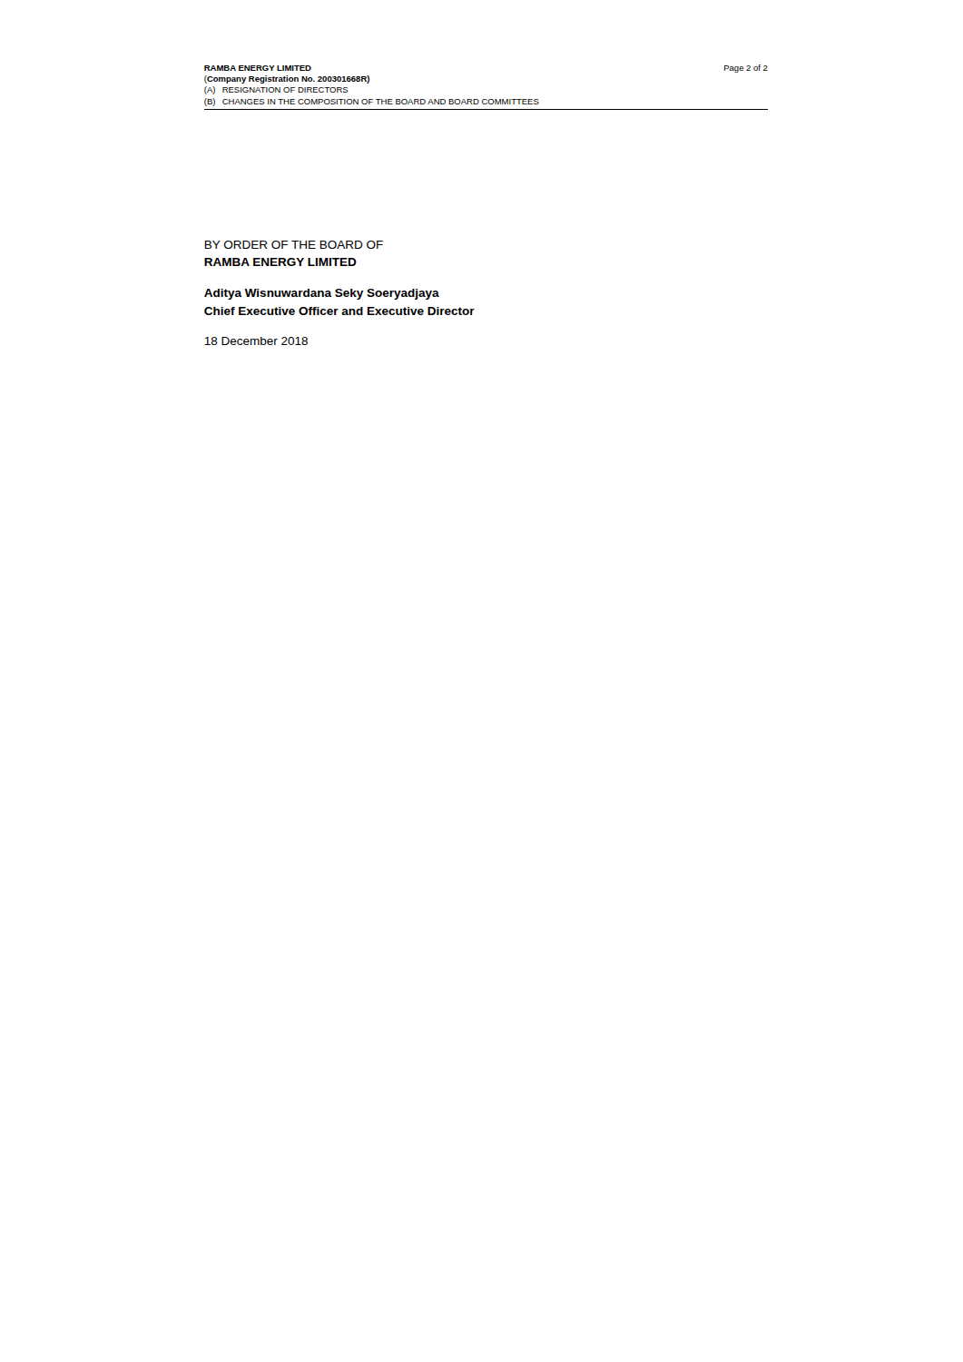| RAMBA ENERGY LIMITED | Page 2 of 2 |
| ( Company Registration No. 200301668R) (A) RESIGNATION OF DIRECTORS (B) CHANGES IN THE COMPOSITION OF THE BOARD AND BOARD COMMITTEES |
BY ORDER OF THE BOARD OF
RAMBA ENERGY LIMITED
Aditya Wisnuwardana Seky Soeryadjaya
Chief Executive Officer and Executive Director
18 December 2018